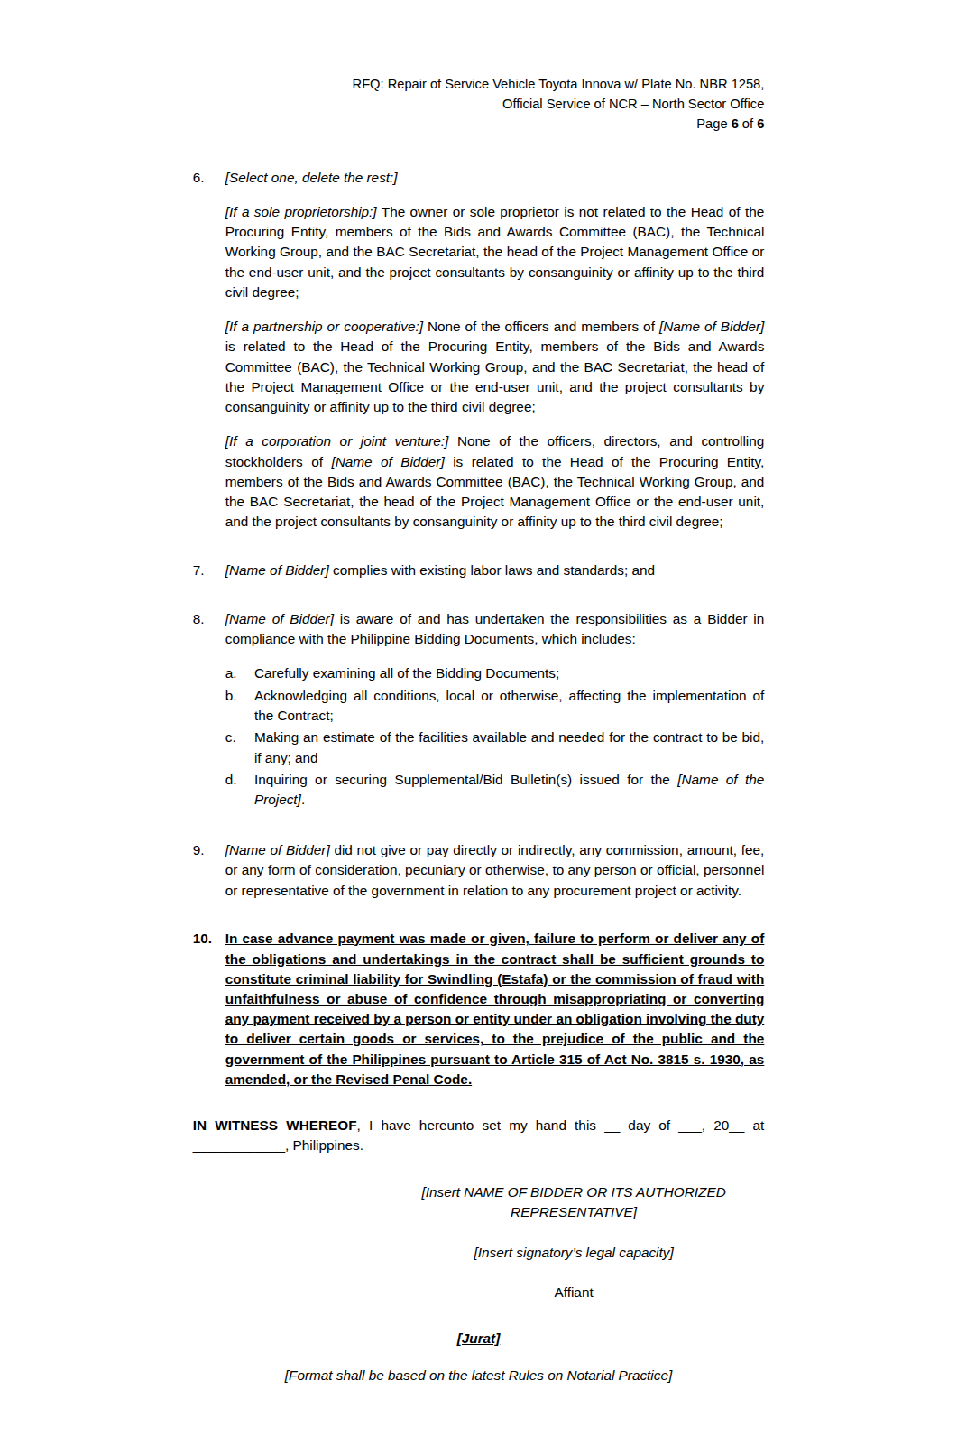RFQ: Repair of Service Vehicle Toyota Innova w/ Plate No. NBR 1258, Official Service of NCR – North Sector Office Page 6 of 6
6.
[Select one, delete the rest:]
[If a sole proprietorship:] The owner or sole proprietor is not related to the Head of the Procuring Entity, members of the Bids and Awards Committee (BAC), the Technical Working Group, and the BAC Secretariat, the head of the Project Management Office or the end-user unit, and the project consultants by consanguinity or affinity up to the third civil degree;
[If a partnership or cooperative:] None of the officers and members of [Name of Bidder] is related to the Head of the Procuring Entity, members of the Bids and Awards Committee (BAC), the Technical Working Group, and the BAC Secretariat, the head of the Project Management Office or the end-user unit, and the project consultants by consanguinity or affinity up to the third civil degree;
[If a corporation or joint venture:] None of the officers, directors, and controlling stockholders of [Name of Bidder] is related to the Head of the Procuring Entity, members of the Bids and Awards Committee (BAC), the Technical Working Group, and the BAC Secretariat, the head of the Project Management Office or the end-user unit, and the project consultants by consanguinity or affinity up to the third civil degree;
7.
[Name of Bidder] complies with existing labor laws and standards; and
8.
[Name of Bidder] is aware of and has undertaken the responsibilities as a Bidder in compliance with the Philippine Bidding Documents, which includes:
a. Carefully examining all of the Bidding Documents;
b. Acknowledging all conditions, local or otherwise, affecting the implementation of the Contract;
c. Making an estimate of the facilities available and needed for the contract to be bid, if any; and
d. Inquiring or securing Supplemental/Bid Bulletin(s) issued for the [Name of the Project].
9.
[Name of Bidder] did not give or pay directly or indirectly, any commission, amount, fee, or any form of consideration, pecuniary or otherwise, to any person or official, personnel or representative of the government in relation to any procurement project or activity.
10.
In case advance payment was made or given, failure to perform or deliver any of the obligations and undertakings in the contract shall be sufficient grounds to constitute criminal liability for Swindling (Estafa) or the commission of fraud with unfaithfulness or abuse of confidence through misappropriating or converting any payment received by a person or entity under an obligation involving the duty to deliver certain goods or services, to the prejudice of the public and the government of the Philippines pursuant to Article 315 of Act No. 3815 s. 1930, as amended, or the Revised Penal Code.
IN WITNESS WHEREOF, I have hereunto set my hand this __ day of ___, 20__ at ____________, Philippines.
[Insert NAME OF BIDDER OR ITS AUTHORIZED REPRESENTATIVE]
[Insert signatory’s legal capacity]
Affiant
[Jurat]
[Format shall be based on the latest Rules on Notarial Practice]